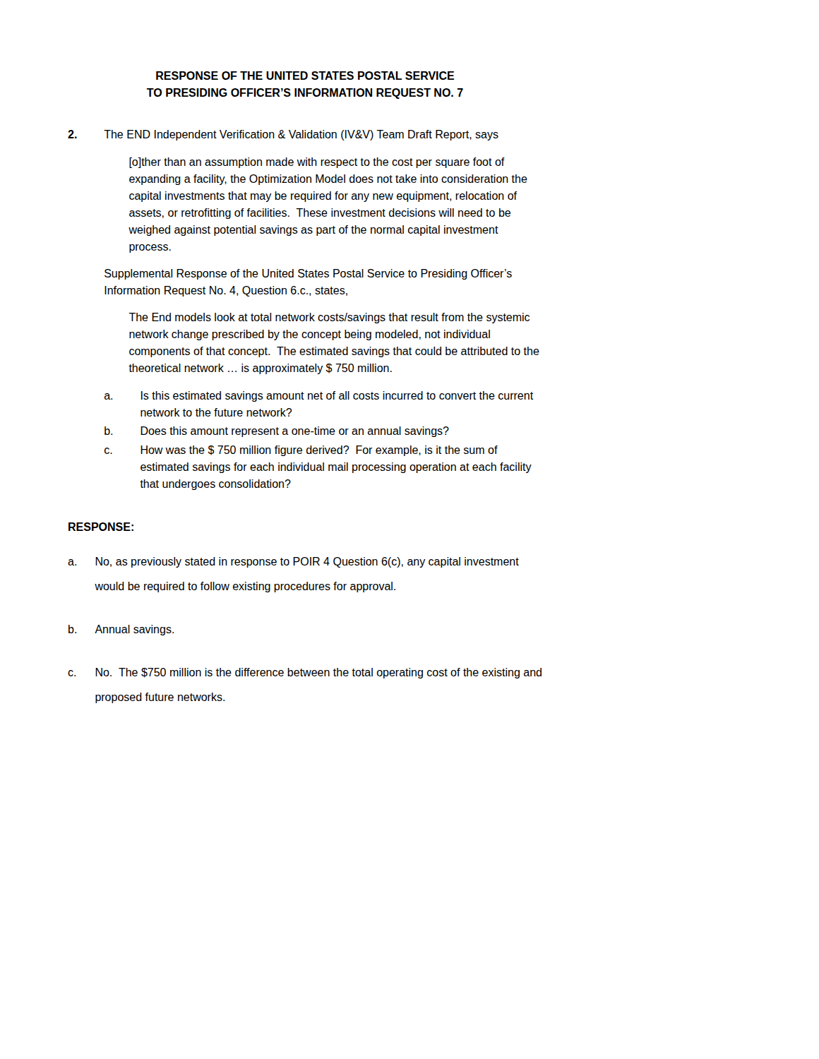RESPONSE OF THE UNITED STATES POSTAL SERVICE
TO PRESIDING OFFICER’S INFORMATION REQUEST NO. 7
2.
The END Independent Verification & Validation (IV&V) Team Draft Report, says
[o]ther than an assumption made with respect to the cost per square foot of expanding a facility, the Optimization Model does not take into consideration the capital investments that may be required for any new equipment, relocation of assets, or retrofitting of facilities. These investment decisions will need to be weighed against potential savings as part of the normal capital investment process.
Supplemental Response of the United States Postal Service to Presiding Officer’s Information Request No. 4, Question 6.c., states,
The End models look at total network costs/savings that result from the systemic network change prescribed by the concept being modeled, not individual components of that concept. The estimated savings that could be attributed to the theoretical network … is approximately $ 750 million.
a. Is this estimated savings amount net of all costs incurred to convert the current network to the future network?
b. Does this amount represent a one-time or an annual savings?
c. How was the $ 750 million figure derived? For example, is it the sum of estimated savings for each individual mail processing operation at each facility that undergoes consolidation?
RESPONSE:
a. No, as previously stated in response to POIR 4 Question 6(c), any capital investment would be required to follow existing procedures for approval.
b. Annual savings.
c. No. The $750 million is the difference between the total operating cost of the existing and proposed future networks.